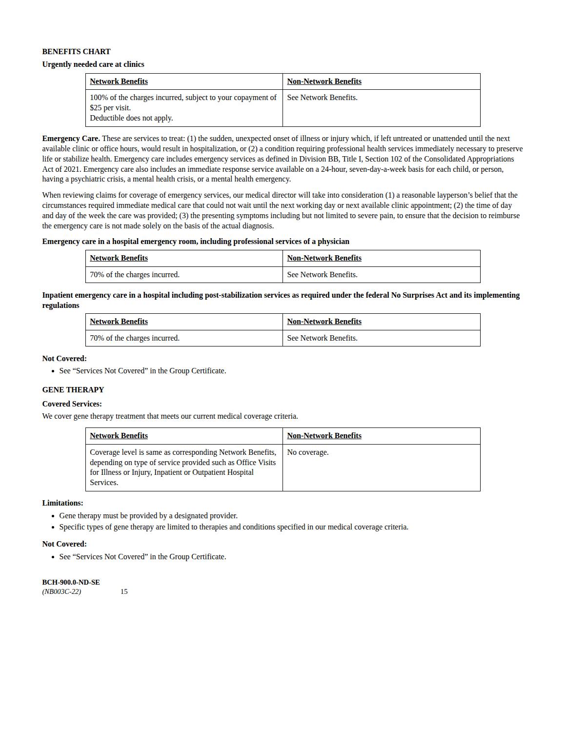BENEFITS CHART
Urgently needed care at clinics
| Network Benefits | Non-Network Benefits |
| 100% of the charges incurred, subject to your copayment of $25 per visit. Deductible does not apply. | See Network Benefits. |
Emergency Care. These are services to treat: (1) the sudden, unexpected onset of illness or injury which, if left untreated or unattended until the next available clinic or office hours, would result in hospitalization, or (2) a condition requiring professional health services immediately necessary to preserve life or stabilize health. Emergency care includes emergency services as defined in Division BB, Title I, Section 102 of the Consolidated Appropriations Act of 2021. Emergency care also includes an immediate response service available on a 24-hour, seven-day-a-week basis for each child, or person, having a psychiatric crisis, a mental health crisis, or a mental health emergency.
When reviewing claims for coverage of emergency services, our medical director will take into consideration (1) a reasonable layperson’s belief that the circumstances required immediate medical care that could not wait until the next working day or next available clinic appointment; (2) the time of day and day of the week the care was provided; (3) the presenting symptoms including but not limited to severe pain, to ensure that the decision to reimburse the emergency care is not made solely on the basis of the actual diagnosis.
Emergency care in a hospital emergency room, including professional services of a physician
| Network Benefits | Non-Network Benefits |
| 70% of the charges incurred. | See Network Benefits. |
Inpatient emergency care in a hospital including post-stabilization services as required under the federal No Surprises Act and its implementing regulations
| Network Benefits | Non-Network Benefits |
| 70% of the charges incurred. | See Network Benefits. |
Not Covered:
See “Services Not Covered” in the Group Certificate.
GENE THERAPY
Covered Services:
We cover gene therapy treatment that meets our current medical coverage criteria.
| Network Benefits | Non-Network Benefits |
| Coverage level is same as corresponding Network Benefits, depending on type of service provided such as Office Visits for Illness or Injury, Inpatient or Outpatient Hospital Services. | No coverage. |
Limitations:
Gene therapy must be provided by a designated provider.
Specific types of gene therapy are limited to therapies and conditions specified in our medical coverage criteria.
Not Covered:
See “Services Not Covered” in the Group Certificate.
BCH-900.0-ND-SE
(NB003C-22) 15